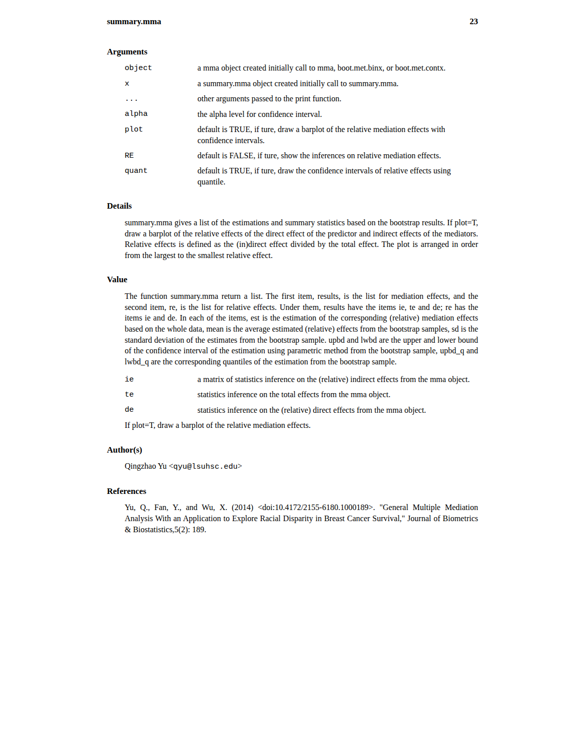summary.mma 23
Arguments
object
a mma object created initially call to mma, boot.met.binx, or boot.met.contx.
x
a summary.mma object created initially call to summary.mma.
...
other arguments passed to the print function.
alpha
the alpha level for confidence interval.
plot
default is TRUE, if ture, draw a barplot of the relative mediation effects with confidence intervals.
RE
default is FALSE, if ture, show the inferences on relative mediation effects.
quant
default is TRUE, if ture, draw the confidence intervals of relative effects using quantile.
Details
summary.mma gives a list of the estimations and summary statistics based on the bootstrap results. If plot=T, draw a barplot of the relative effects of the direct effect of the predictor and indirect effects of the mediators. Relative effects is defined as the (in)direct effect divided by the total effect. The plot is arranged in order from the largest to the smallest relative effect.
Value
The function summary.mma return a list. The first item, results, is the list for mediation effects, and the second item, re, is the list for relative effects. Under them, results have the items ie, te and de; re has the items ie and de. In each of the items, est is the estimation of the corresponding (relative) mediation effects based on the whole data, mean is the average estimated (relative) effects from the bootstrap samples, sd is the standard deviation of the estimates from the bootstrap sample. upbd and lwbd are the upper and lower bound of the confidence interval of the estimation using parametric method from the bootstrap sample, upbd_q and lwbd_q are the corresponding quantiles of the estimation from the bootstrap sample.
ie
a matrix of statistics inference on the (relative) indirect effects from the mma object.
te
statistics inference on the total effects from the mma object.
de
statistics inference on the (relative) direct effects from the mma object.
If plot=T, draw a barplot of the relative mediation effects.
Author(s)
Qingzhao Yu <qyu@lsuhsc.edu>
References
Yu, Q., Fan, Y., and Wu, X. (2014) <doi:10.4172/2155-6180.1000189>. "General Multiple Mediation Analysis With an Application to Explore Racial Disparity in Breast Cancer Survival," Journal of Biometrics & Biostatistics,5(2): 189.